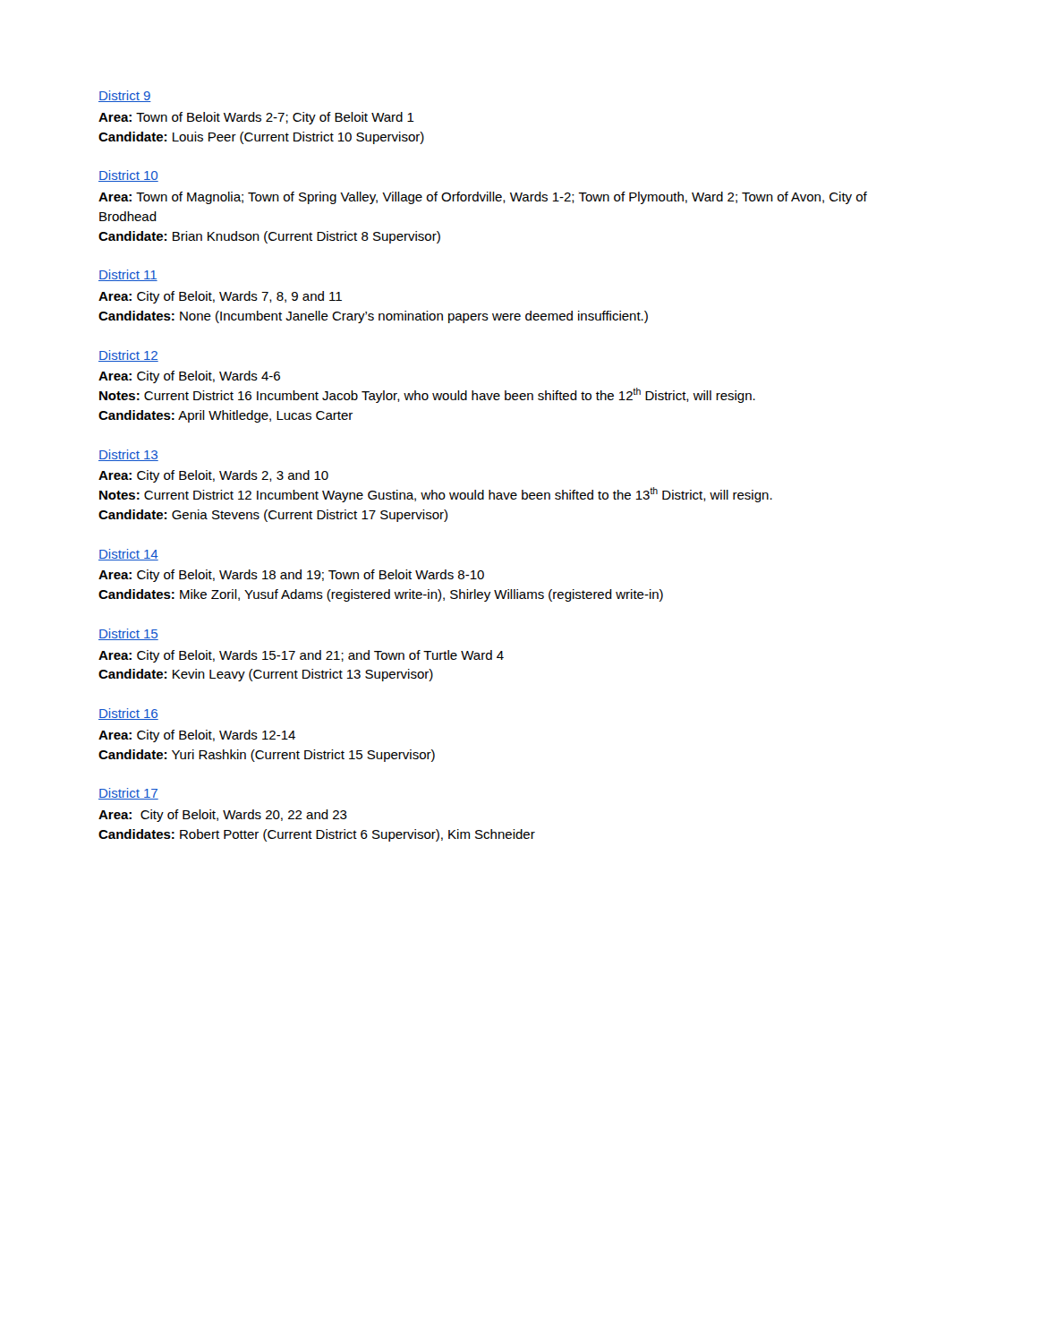District 9
Area: Town of Beloit Wards 2-7; City of Beloit Ward 1
Candidate: Louis Peer (Current District 10 Supervisor)
District 10
Area: Town of Magnolia; Town of Spring Valley, Village of Orfordville, Wards 1-2; Town of Plymouth, Ward 2; Town of Avon, City of Brodhead
Candidate: Brian Knudson (Current District 8 Supervisor)
District 11
Area: City of Beloit, Wards 7, 8, 9 and 11
Candidates: None (Incumbent Janelle Crary’s nomination papers were deemed insufficient.)
District 12
Area: City of Beloit, Wards 4-6
Notes: Current District 16 Incumbent Jacob Taylor, who would have been shifted to the 12th District, will resign.
Candidates: April Whitledge, Lucas Carter
District 13
Area: City of Beloit, Wards 2, 3 and 10
Notes: Current District 12 Incumbent Wayne Gustina, who would have been shifted to the 13th District, will resign.
Candidate: Genia Stevens (Current District 17 Supervisor)
District 14
Area: City of Beloit, Wards 18 and 19; Town of Beloit Wards 8-10
Candidates: Mike Zoril, Yusuf Adams (registered write-in), Shirley Williams (registered write-in)
District 15
Area: City of Beloit, Wards 15-17 and 21; and Town of Turtle Ward 4
Candidate: Kevin Leavy (Current District 13 Supervisor)
District 16
Area: City of Beloit, Wards 12-14
Candidate: Yuri Rashkin (Current District 15 Supervisor)
District 17
Area: City of Beloit, Wards 20, 22 and 23
Candidates: Robert Potter (Current District 6 Supervisor), Kim Schneider